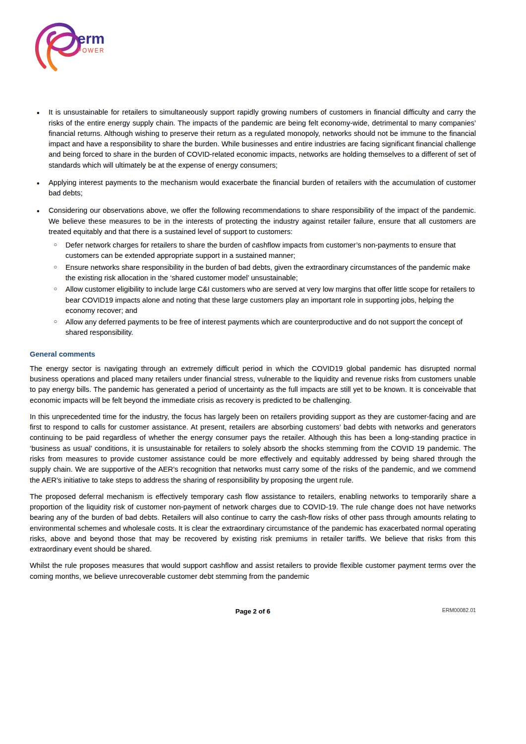erm POWER
It is unsustainable for retailers to simultaneously support rapidly growing numbers of customers in financial difficulty and carry the risks of the entire energy supply chain. The impacts of the pandemic are being felt economy-wide, detrimental to many companies’ financial returns. Although wishing to preserve their return as a regulated monopoly, networks should not be immune to the financial impact and have a responsibility to share the burden. While businesses and entire industries are facing significant financial challenge and being forced to share in the burden of COVID-related economic impacts, networks are holding themselves to a different of set of standards which will ultimately be at the expense of energy consumers;
Applying interest payments to the mechanism would exacerbate the financial burden of retailers with the accumulation of customer bad debts;
Considering our observations above, we offer the following recommendations to share responsibility of the impact of the pandemic. We believe these measures to be in the interests of protecting the industry against retailer failure, ensure that all customers are treated equitably and that there is a sustained level of support to customers:
Defer network charges for retailers to share the burden of cashflow impacts from customer’s non-payments to ensure that customers can be extended appropriate support in a sustained manner;
Ensure networks share responsibility in the burden of bad debts, given the extraordinary circumstances of the pandemic make the existing risk allocation in the ‘shared customer model’ unsustainable;
Allow customer eligibility to include large C&I customers who are served at very low margins that offer little scope for retailers to bear COVID19 impacts alone and noting that these large customers play an important role in supporting jobs, helping the economy recover; and
Allow any deferred payments to be free of interest payments which are counterproductive and do not support the concept of shared responsibility.
General comments
The energy sector is navigating through an extremely difficult period in which the COVID19 global pandemic has disrupted normal business operations and placed many retailers under financial stress, vulnerable to the liquidity and revenue risks from customers unable to pay energy bills. The pandemic has generated a period of uncertainty as the full impacts are still yet to be known. It is conceivable that economic impacts will be felt beyond the immediate crisis as recovery is predicted to be challenging.
In this unprecedented time for the industry, the focus has largely been on retailers providing support as they are customer-facing and are first to respond to calls for customer assistance. At present, retailers are absorbing customers’ bad debts with networks and generators continuing to be paid regardless of whether the energy consumer pays the retailer. Although this has been a long-standing practice in ‘business as usual’ conditions, it is unsustainable for retailers to solely absorb the shocks stemming from the COVID 19 pandemic. The risks from measures to provide customer assistance could be more effectively and equitably addressed by being shared through the supply chain. We are supportive of the AER’s recognition that networks must carry some of the risks of the pandemic, and we commend the AER’s initiative to take steps to address the sharing of responsibility by proposing the urgent rule.
The proposed deferral mechanism is effectively temporary cash flow assistance to retailers, enabling networks to temporarily share a proportion of the liquidity risk of customer non-payment of network charges due to COVID-19. The rule change does not have networks bearing any of the burden of bad debts. Retailers will also continue to carry the cash-flow risks of other pass through amounts relating to environmental schemes and wholesale costs. It is clear the extraordinary circumstance of the pandemic has exacerbated normal operating risks, above and beyond those that may be recovered by existing risk premiums in retailer tariffs. We believe that risks from this extraordinary event should be shared.
Whilst the rule proposes measures that would support cashflow and assist retailers to provide flexible customer payment terms over the coming months, we believe unrecoverable customer debt stemming from the pandemic
Page 2 of 6
ERM00082.01